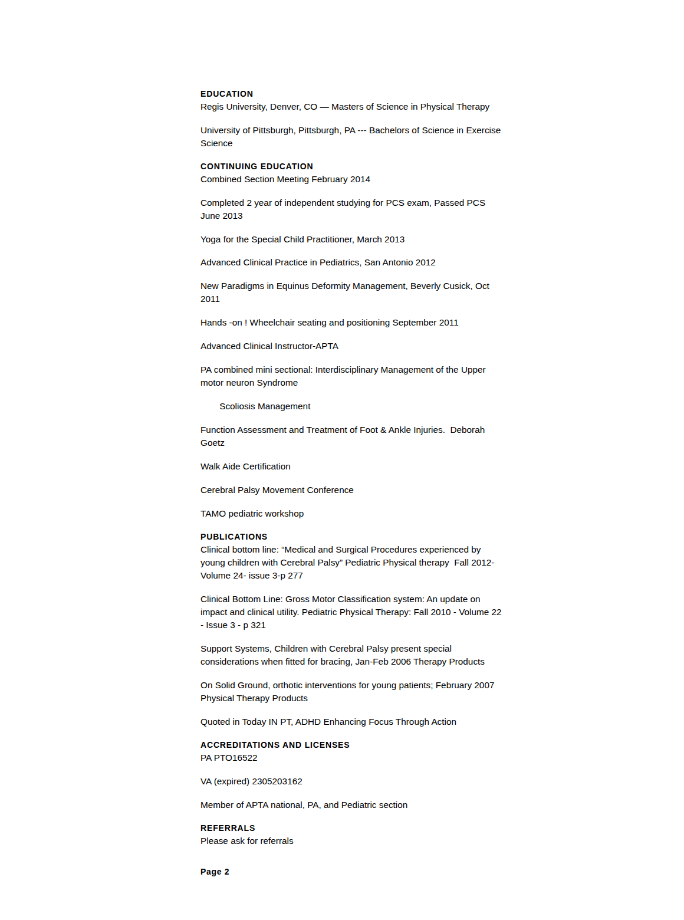Education
Regis University, Denver, CO — Masters of Science in Physical Therapy
University of Pittsburgh, Pittsburgh, PA --- Bachelors of Science in Exercise Science
Continuing Education
Combined Section Meeting February 2014
Completed 2 year of independent studying for PCS exam, Passed PCS June 2013
Yoga for the Special Child Practitioner, March 2013
Advanced Clinical Practice in Pediatrics, San Antonio 2012
New Paradigms in Equinus Deformity Management, Beverly Cusick, Oct 2011
Hands -on ! Wheelchair seating and positioning September 2011
Advanced Clinical Instructor-APTA
PA combined mini sectional: Interdisciplinary Management of the Upper motor neuron Syndrome
Scoliosis Management
Function Assessment and Treatment of Foot & Ankle Injuries. Deborah Goetz
Walk Aide Certification
Cerebral Palsy Movement Conference
TAMO pediatric workshop
Publications
Clinical bottom line: “Medical and Surgical Procedures experienced by young children with Cerebral Palsy” Pediatric Physical therapy Fall 2012- Volume 24- issue 3-p 277
Clinical Bottom Line: Gross Motor Classification system: An update on impact and clinical utility. Pediatric Physical Therapy: Fall 2010 - Volume 22 - Issue 3 - p 321
Support Systems, Children with Cerebral Palsy present special considerations when fitted for bracing, Jan-Feb 2006 Therapy Products
On Solid Ground, orthotic interventions for young patients; February 2007 Physical Therapy Products
Quoted in Today IN PT, ADHD Enhancing Focus Through Action
Accreditations and Licenses
PA PTO16522
VA (expired) 2305203162
Member of APTA national, PA, and Pediatric section
Referrals
Please ask for referrals
Page 2